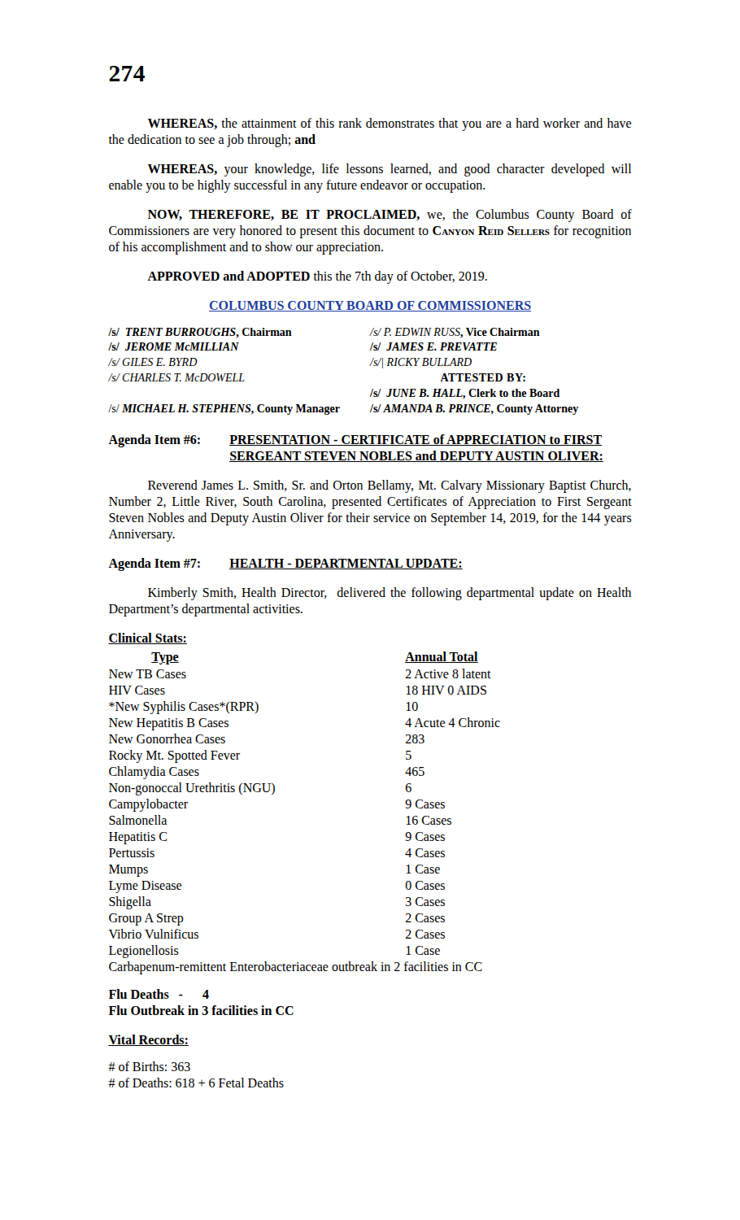274
WHEREAS, the attainment of this rank demonstrates that you are a hard worker and have the dedication to see a job through; and
WHEREAS, your knowledge, life lessons learned, and good character developed will enable you to be highly successful in any future endeavor or occupation.
NOW, THEREFORE, BE IT PROCLAIMED, we, the Columbus County Board of Commissioners are very honored to present this document to Canyon Reid Sellers for recognition of his accomplishment and to show our appreciation.
APPROVED and ADOPTED this the 7th day of October, 2019.
COLUMBUS COUNTY BOARD OF COMMISSIONERS
| /s/ TRENT BURROUGHS , Chairman | /s/ P. EDWIN RUSS , Vice Chairman |
| /s/ JEROME McMILLIAN | /s/ JAMES E. PREVATTE |
| /s/ GILES E. BYRD | /s// RICKY BULLARD |
| /s/ CHARLES T. McDOWELL | ATTESTED BY: |
| | /s/ JUNE B. HALL , Clerk to the Board |
| /s/ MICHAEL H. STEPHENS , County Manager | /s/ AMANDA B. PRINCE , County Attorney |
| Agenda Item #6: | PRESENTATION - CERTIFICATE of APPRECIATION to FIRST SERGEANT STEVEN NOBLES and DEPUTY AUSTIN OLIVER: |
Reverend James L. Smith, Sr. and Orton Bellamy, Mt. Calvary Missionary Baptist Church, Number 2, Little River, South Carolina, presented Certificates of Appreciation to First Sergeant Steven Nobles and Deputy Austin Oliver for their service on September 14, 2019, for the 144 years Anniversary.
| Agenda Item #7: | HEALTH - DEPARTMENTAL UPDATE: |
Kimberly Smith, Health Director, delivered the following departmental update on Health Department’s departmental activities.
Clinical Stats:
| Type | Annual Total |
| --- | --- |
| New TB Cases | 2 Active 8 latent |
| HIV Cases | 18 HIV 0 AIDS |
| *New Syphilis Cases*(RPR) | 10 |
| New Hepatitis B Cases | 4 Acute 4 Chronic |
| New Gonorrhea Cases | 283 |
| Rocky Mt. Spotted Fever | 5 |
| Chlamydia Cases | 465 |
| Non-gonoccal Urethritis (NGU) | 6 |
| Campylobacter | 9 Cases |
| Salmonella | 16 Cases |
| Hepatitis C | 9 Cases |
| Pertussis | 4 Cases |
| Mumps | 1 Case |
| Lyme Disease | 0 Cases |
| Shigella | 3 Cases |
| Group A Strep | 2 Cases |
| Vibrio Vulnificus | 2 Cases |
| Legionellosis | 1 Case |
| Carbapenum-remittent Enterobacteriaceae outbreak in 2 facilities in CC |
Flu Deaths - 4 Flu Outbreak in 3 facilities in CC
Vital Records:
# of Births: 363
# of Deaths: 618 + 6 Fetal Deaths